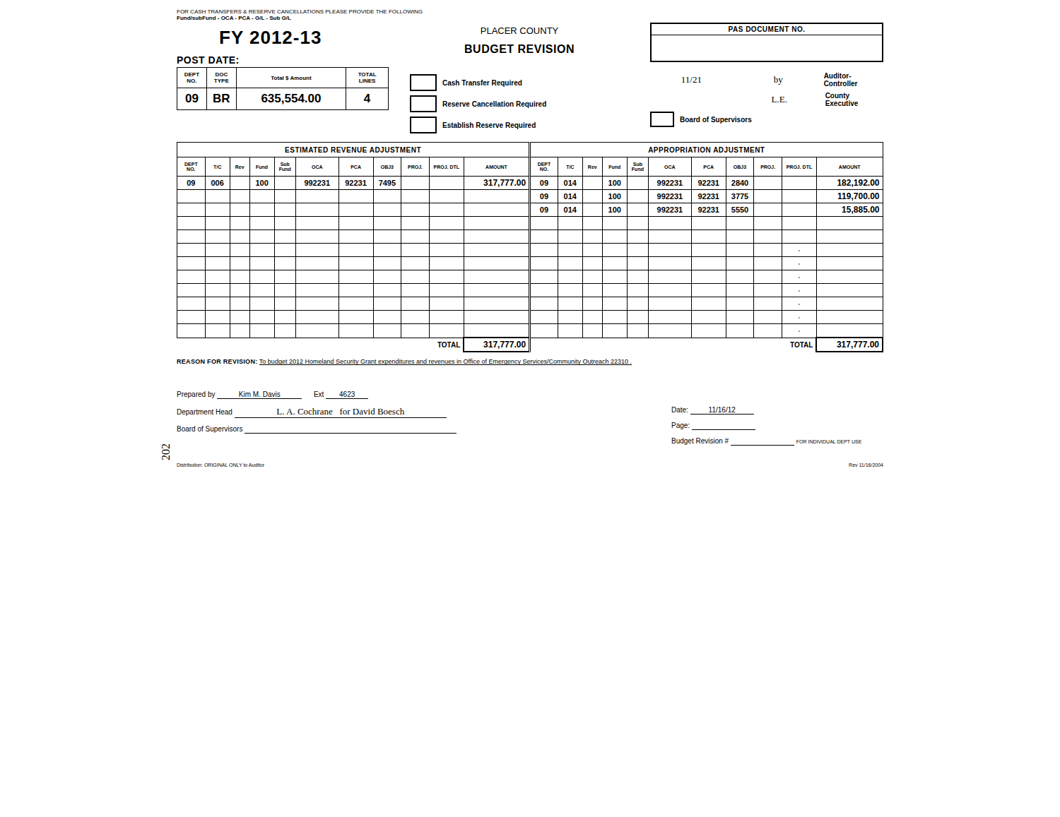FOR CASH TRANSFERS & RESERVE CANCELLATIONS PLEASE PROVIDE THE FOLLOWING
Fund/subFund - OCA - PCA - G/L - Sub G/L
FY 2012-13
POST DATE:
| DEPT NO. | DOC TYPE | Total $ Amount | TOTAL LINES |
| --- | --- | --- | --- |
| 09 | BR | 635,554.00 | 4 |
PLACER COUNTY
BUDGET REVISION
Cash Transfer Required
Reserve Cancellation Required
Establish Reserve Required
PAS DOCUMENT NO.
11/21 by Auditor-Controller
L.E. County Executive
Board of Supervisors
| ESTIMATED REVENUE ADJUSTMENT | APPROPRIATION ADJUSTMENT |
| --- | --- |
| DEPT NO. | T/C | Rev | Fund | Sub Fund | OCA | PCA | OBJ3 | PROJ. | PROJ. DTL | AMOUNT | DEPT NO. | T/C | Rev | Fund | Sub Fund | OCA | PCA | OBJ3 | PROJ. | PROJ. DTL | AMOUNT |
| 09 | 006 | | 100 | | 992231 | 92231 | 7495 | | | 317,777.00 | 09 | 014 | | 100 | | 992231 | 92231 | 2840 | | | 182,192.00 |
| | | | | | | | | | | | 09 | 014 | | 100 | | 992231 | 92231 | 3775 | | | 119,700.00 |
| | | | | | | | | | | | 09 | 014 | | 100 | | 992231 | 92231 | 5550 | | | 15,885.00 |
| | | | | | | | | | | | | | | | | | | | | • | |
| | | | | | | | | | | | | | | | | | | | | • | |
| | | | | | | | | | | | | | | | | | | | | • | |
| | | | | | | | | | | | | | | | | | | | | • | |
| | | | | | | | | | | | | | | | | | | | | • | |
| | | | | | | | | | | | | | | | | | | | | • | |
| | | | | | | | | | | | | | | | | | | | | • | |
| | TOTAL | 317,777.00 | | TOTAL | 317,777.00 |
REASON FOR REVISION: To budget 2012 Homeland Security Grant expenditures and revenues in Office of Emergency Services/Community Outreach 22310 .
Prepared by Kim M. Davis Ext 4623
Department Head L. A. Cochrane for David Boesch
Board of Supervisors
Date: 11/16/12
Page:
Budget Revision # FOR INDIVIDUAL DEPT USE
Distribution: ORIGINAL ONLY to Auditor
Rev 11/16/2004
202